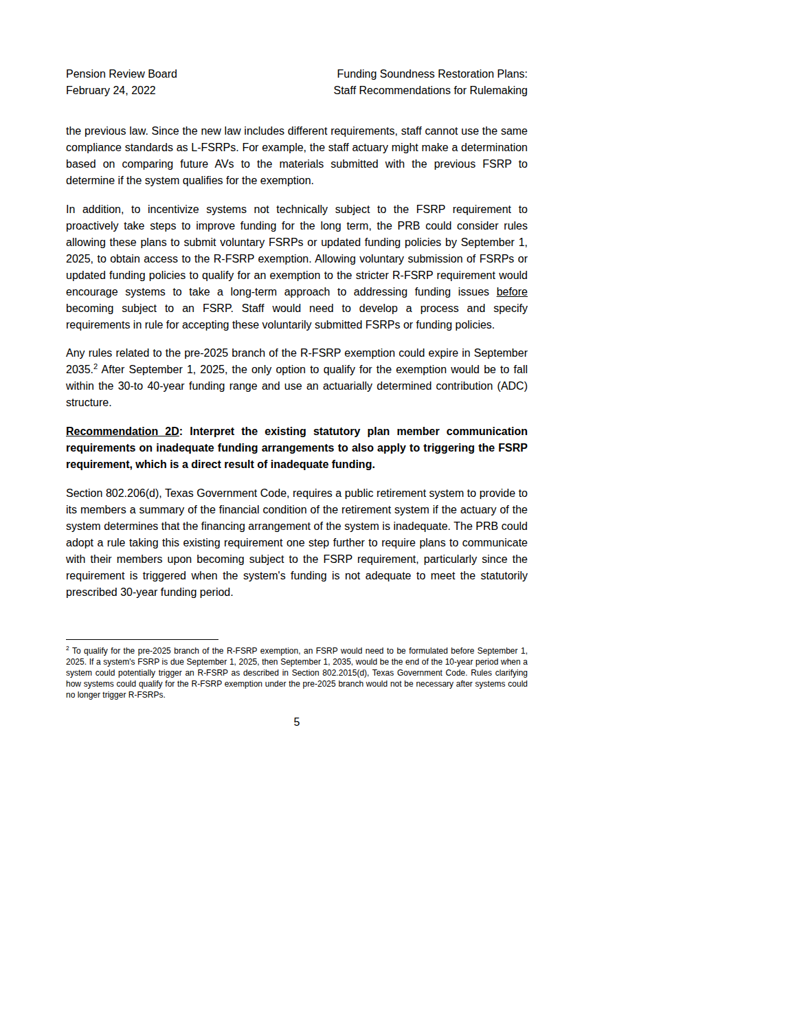Pension Review Board
February 24, 2022
Funding Soundness Restoration Plans:
Staff Recommendations for Rulemaking
the previous law. Since the new law includes different requirements, staff cannot use the same compliance standards as L-FSRPs. For example, the staff actuary might make a determination based on comparing future AVs to the materials submitted with the previous FSRP to determine if the system qualifies for the exemption.
In addition, to incentivize systems not technically subject to the FSRP requirement to proactively take steps to improve funding for the long term, the PRB could consider rules allowing these plans to submit voluntary FSRPs or updated funding policies by September 1, 2025, to obtain access to the R-FSRP exemption. Allowing voluntary submission of FSRPs or updated funding policies to qualify for an exemption to the stricter R-FSRP requirement would encourage systems to take a long-term approach to addressing funding issues before becoming subject to an FSRP. Staff would need to develop a process and specify requirements in rule for accepting these voluntarily submitted FSRPs or funding policies.
Any rules related to the pre-2025 branch of the R-FSRP exemption could expire in September 2035.2 After September 1, 2025, the only option to qualify for the exemption would be to fall within the 30-to 40-year funding range and use an actuarially determined contribution (ADC) structure.
Recommendation 2D: Interpret the existing statutory plan member communication requirements on inadequate funding arrangements to also apply to triggering the FSRP requirement, which is a direct result of inadequate funding.
Section 802.206(d), Texas Government Code, requires a public retirement system to provide to its members a summary of the financial condition of the retirement system if the actuary of the system determines that the financing arrangement of the system is inadequate. The PRB could adopt a rule taking this existing requirement one step further to require plans to communicate with their members upon becoming subject to the FSRP requirement, particularly since the requirement is triggered when the system's funding is not adequate to meet the statutorily prescribed 30-year funding period.
2 To qualify for the pre-2025 branch of the R-FSRP exemption, an FSRP would need to be formulated before September 1, 2025. If a system's FSRP is due September 1, 2025, then September 1, 2035, would be the end of the 10-year period when a system could potentially trigger an R-FSRP as described in Section 802.2015(d), Texas Government Code. Rules clarifying how systems could qualify for the R-FSRP exemption under the pre-2025 branch would not be necessary after systems could no longer trigger R-FSRPs.
5